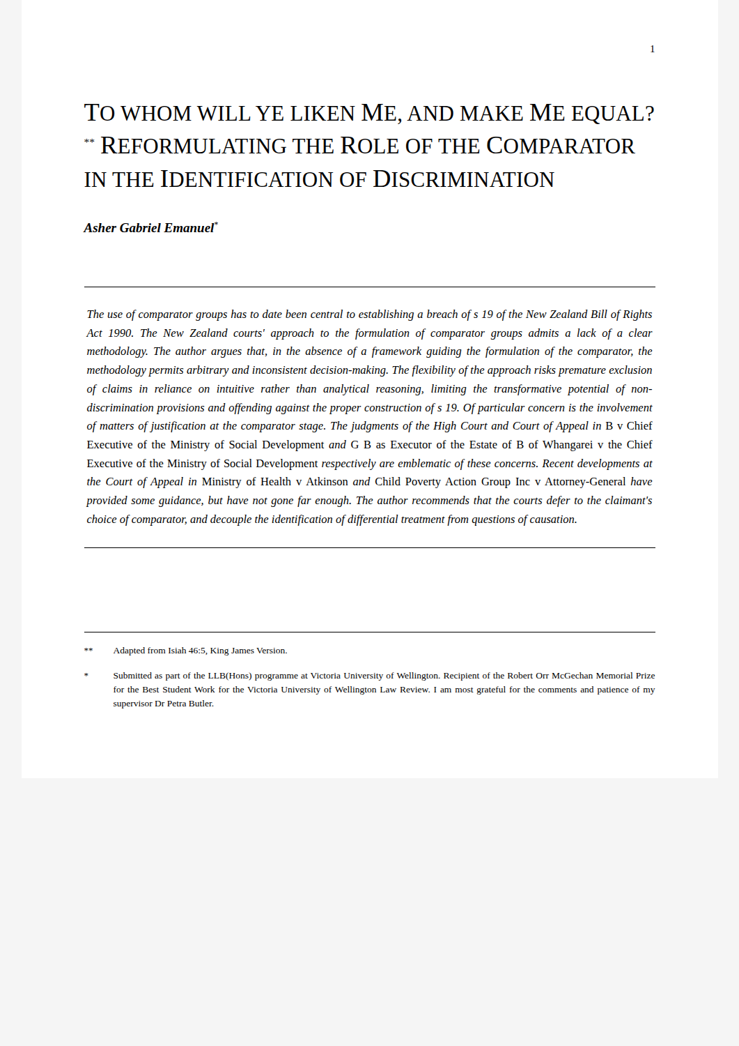1
TO WHOM WILL YE LIKEN ME, AND MAKE ME EQUAL?** REFORMULATING THE ROLE OF THE COMPARATOR IN THE IDENTIFICATION OF DISCRIMINATION
Asher Gabriel Emanuel*
The use of comparator groups has to date been central to establishing a breach of s 19 of the New Zealand Bill of Rights Act 1990. The New Zealand courts' approach to the formulation of comparator groups admits a lack of a clear methodology. The author argues that, in the absence of a framework guiding the formulation of the comparator, the methodology permits arbitrary and inconsistent decision-making. The flexibility of the approach risks premature exclusion of claims in reliance on intuitive rather than analytical reasoning, limiting the transformative potential of non-discrimination provisions and offending against the proper construction of s 19. Of particular concern is the involvement of matters of justification at the comparator stage. The judgments of the High Court and Court of Appeal in B v Chief Executive of the Ministry of Social Development and G B as Executor of the Estate of B of Whangarei v the Chief Executive of the Ministry of Social Development respectively are emblematic of these concerns. Recent developments at the Court of Appeal in Ministry of Health v Atkinson and Child Poverty Action Group Inc v Attorney-General have provided some guidance, but have not gone far enough. The author recommends that the courts defer to the claimant's choice of comparator, and decouple the identification of differential treatment from questions of causation.
**
Adapted from Isiah 46:5, King James Version.
*
Submitted as part of the LLB(Hons) programme at Victoria University of Wellington. Recipient of the Robert Orr McGechan Memorial Prize for the Best Student Work for the Victoria University of Wellington Law Review. I am most grateful for the comments and patience of my supervisor Dr Petra Butler.